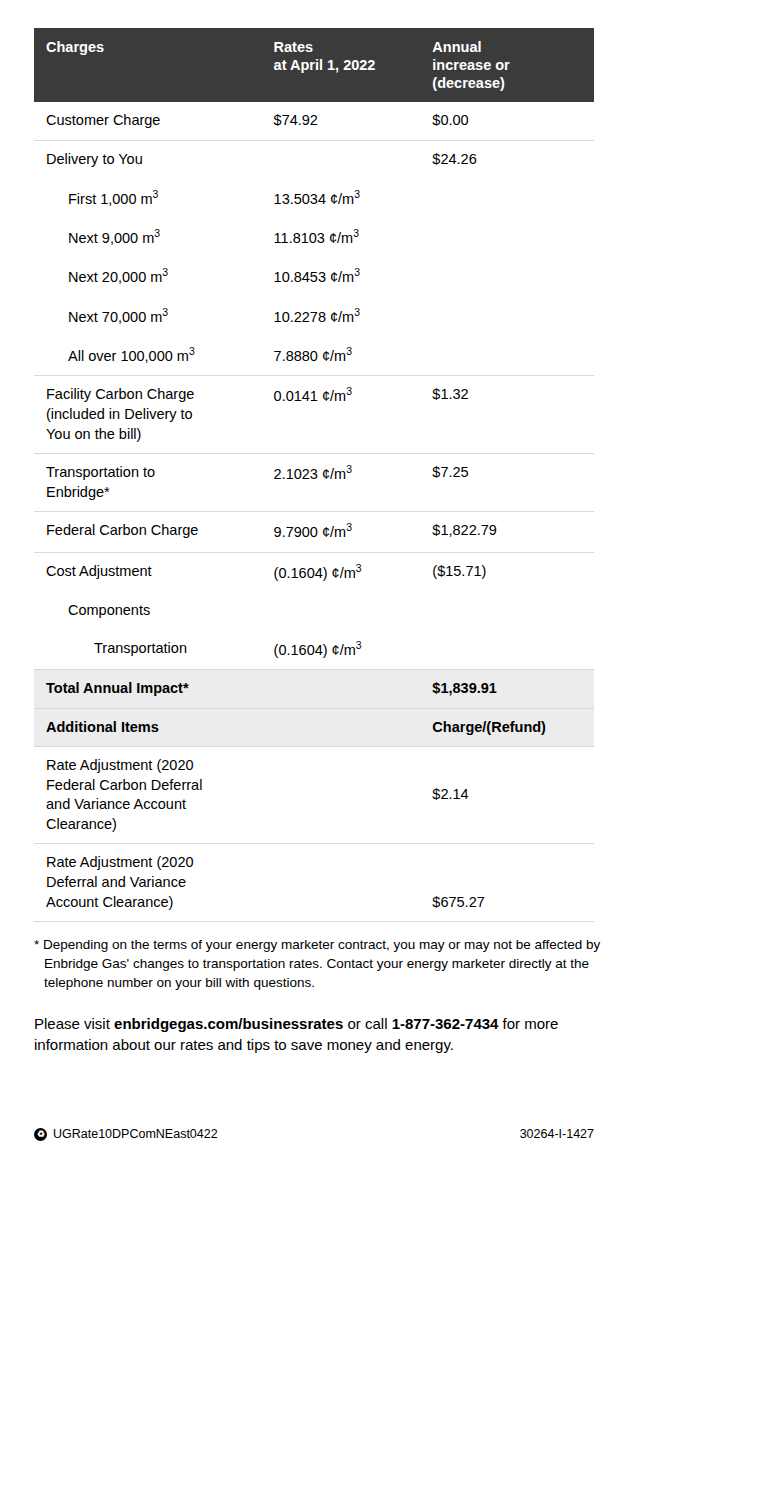| Charges | Rates at April 1, 2022 | Annual increase or (decrease) |
| --- | --- | --- |
| Customer Charge | $74.92 | $0.00 |
| Delivery to You | | $24.26 |
| First 1,000 m 3 | 13.5034 ¢/m 3 |
| Next 9,000 m 3 | 11.8103 ¢/m 3 |
| Next 20,000 m 3 | 10.8453 ¢/m 3 |
| Next 70,000 m 3 | 10.2278 ¢/m 3 |
| All over 100,000 m 3 | 7.8880 ¢/m 3 |
| Facility Carbon Charge (included in Delivery to You on the bill) | 0.0141 ¢/m 3 | $1.32 |
| Transportation to Enbridge* | 2.1023 ¢/m 3 | $7.25 |
| Federal Carbon Charge | 9.7900 ¢/m 3 | $1,822.79 |
| Cost Adjustment | (0.1604) ¢/m 3 | ($15.71) |
| Components | | |
| Transportation | (0.1604) ¢/m 3 | |
| Total Annual Impact* | | $1,839.91 |
| Additional Items | | Charge/(Refund) |
| Rate Adjustment (2020 Federal Carbon Deferral and Variance Account Clearance) | | $2.14 |
| Rate Adjustment (2020 Deferral and Variance Account Clearance) | | $675.27 |
* Depending on the terms of your energy marketer contract, you may or may not be affected by Enbridge Gas' changes to transportation rates. Contact your energy marketer directly at the telephone number on your bill with questions.
Please visit enbridgegas.com/businessrates or call 1-877-362-7434 for more information about our rates and tips to save money and energy.
♻ UGRate10DPComNEast0422
30264-I-1427